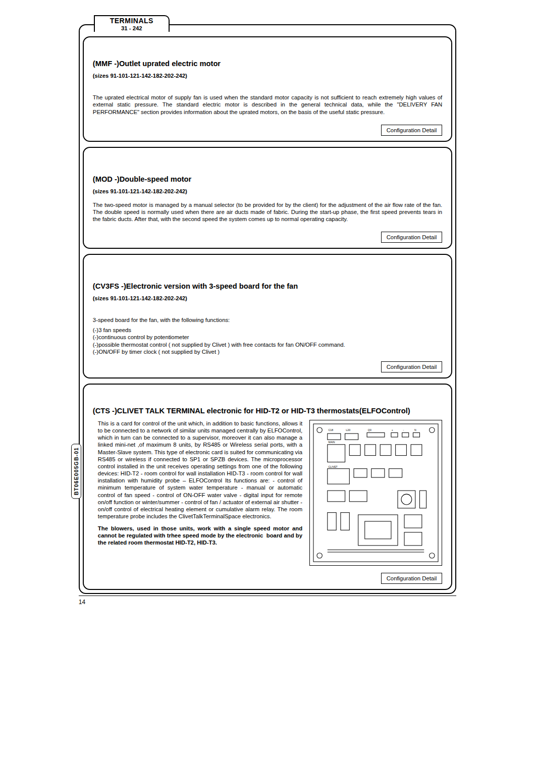TERMINALS
31 - 242
(MMF -)Outlet uprated electric motor
(sizes 91-101-121-142-182-202-242)
The uprated electrical motor of supply fan is used when the standard motor capacity is not sufficient to reach extremely high values of external static pressure. The standard electric motor is described in the general technical data, while the "DELIVERY FAN PERFORMANCE" section provides information about the uprated motors, on the basis of the useful static pressure.
Configuration Detail
(MOD -)Double-speed motor
(sizes 91-101-121-142-182-202-242)
The two-speed motor is managed by a manual selector (to be provided for by the client) for the adjustment of the air flow rate of the fan. The double speed is normally used when there are air ducts made of fabric. During the start-up phase, the first speed prevents tears in the fabric ducts. After that, with the second speed the system comes up to normal operating capacity.
Configuration Detail
(CV3FS -)Electronic version with 3-speed board for the fan
(sizes 91-101-121-142-182-202-242)
3-speed board for the fan, with the following functions:
(-)3 fan speeds
(-)continuous control by potentiometer
(-)possible thermostat control ( not supplied by Clivet ) with free contacts for fan ON/OFF command.
(-)ON/OFF by timer clock ( not supplied by Clivet )
Configuration Detail
(CTS -)CLIVET TALK TERMINAL electronic for HID-T2 or HID-T3 thermostats(ELFOControl)
This is a card for control of the unit which, in addition to basic functions, allows it to be connected to a network of similar units managed centrally by ELFOControl, which in turn can be connected to a supervisor, moreover it can also manage a linked mini-net ,of maximum 8 units, by RS485 or Wireless serial ports, with a Master-Slave system. This type of electronic card is suited for communicating via RS485 or wireless if connected to SP1 or SPZB devices. The microprocessor control installed in the unit receives operating settings from one of the following devices: HID-T2 - room control for wall installation HID-T3 - room control for wall installation with humidity probe – ELFOControl Its functions are: - control of minimum temperature of system water temperature - manual or automatic control of fan speed - control of ON-OFF water valve - digital input for remote on/off function or winter/summer - control of fan / actuator of external air shutter - on/off control of electrical heating element or cumulative alarm relay. The room temperature probe includes the ClivetTalkTerminalSpace electronics.
The blowers, used in those units, work with a single speed motor and cannot be regulated with trhee speed mode by the electronic board and by the related room thermostat HID-T2, HID-T3.
Configuration Detail
BT06E005GB-01
14